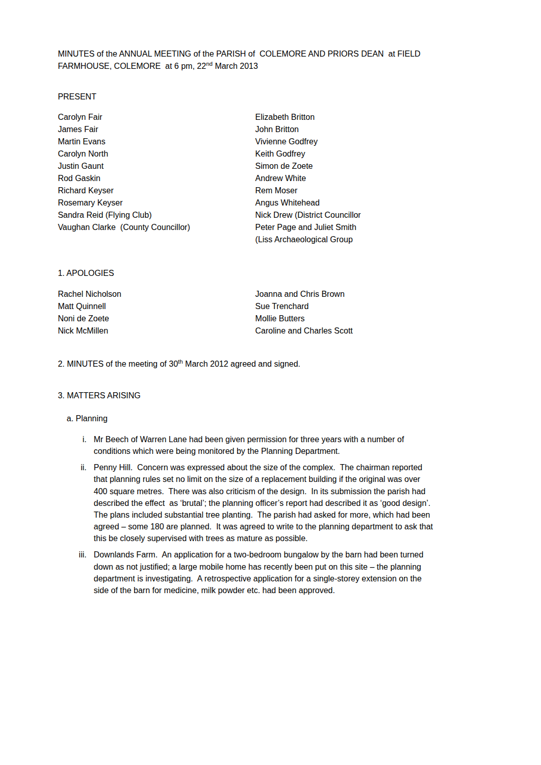MINUTES of the ANNUAL MEETING of the PARISH of COLEMORE AND PRIORS DEAN at FIELD FARMHOUSE, COLEMORE at 6 pm, 22nd March 2013
PRESENT
| Carolyn Fair | Elizabeth Britton |
| James Fair | John Britton |
| Martin Evans | Vivienne Godfrey |
| Carolyn North | Keith Godfrey |
| Justin Gaunt | Simon de Zoete |
| Rod Gaskin | Andrew White |
| Richard Keyser | Rem Moser |
| Rosemary Keyser | Angus Whitehead |
| Sandra Reid (Flying Club) | Nick Drew (District Councillor |
| Vaughan Clarke (County Councillor) | Peter Page and Juliet Smith |
| | (Liss Archaeological Group |
1. APOLOGIES
| Rachel Nicholson | Joanna and Chris Brown |
| Matt Quinnell | Sue Trenchard |
| Noni de Zoete | Mollie Butters |
| Nick McMillen | Caroline and Charles Scott |
2. MINUTES of the meeting of 30th March 2012 agreed and signed.
3. MATTERS ARISING
Planning
Mr Beech of Warren Lane had been given permission for three years with a number of conditions which were being monitored by the Planning Department.
Penny Hill. Concern was expressed about the size of the complex. The chairman reported that planning rules set no limit on the size of a replacement building if the original was over 400 square metres. There was also criticism of the design. In its submission the parish had described the effect as ‘brutal’; the planning officer’s report had described it as ‘good design’. The plans included substantial tree planting. The parish had asked for more, which had been agreed – some 180 are planned. It was agreed to write to the planning department to ask that this be closely supervised with trees as mature as possible.
Downlands Farm. An application for a two-bedroom bungalow by the barn had been turned down as not justified; a large mobile home has recently been put on this site – the planning department is investigating. A retrospective application for a single-storey extension on the side of the barn for medicine, milk powder etc. had been approved.